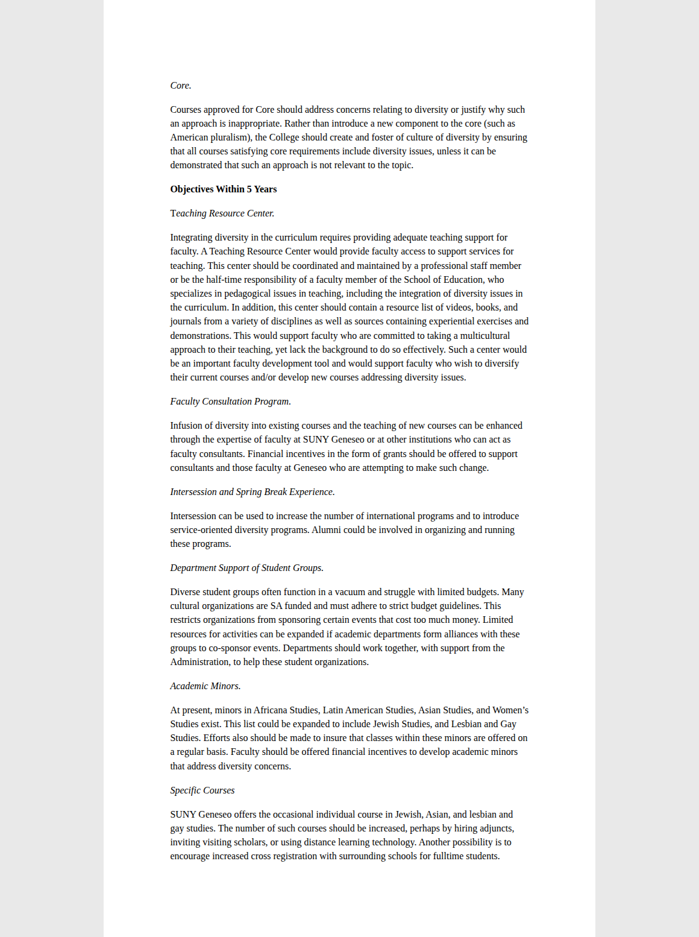Core.
Courses approved for Core should address concerns relating to diversity or justify why such an approach is inappropriate. Rather than introduce a new component to the core (such as American pluralism), the College should create and foster of culture of diversity by ensuring that all courses satisfying core requirements include diversity issues, unless it can be demonstrated that such an approach is not relevant to the topic.
Objectives Within 5 Years
Teaching Resource Center.
Integrating diversity in the curriculum requires providing adequate teaching support for faculty. A Teaching Resource Center would provide faculty access to support services for teaching. This center should be coordinated and maintained by a professional staff member or be the half-time responsibility of a faculty member of the School of Education, who specializes in pedagogical issues in teaching, including the integration of diversity issues in the curriculum. In addition, this center should contain a resource list of videos, books, and journals from a variety of disciplines as well as sources containing experiential exercises and demonstrations. This would support faculty who are committed to taking a multicultural approach to their teaching, yet lack the background to do so effectively. Such a center would be an important faculty development tool and would support faculty who wish to diversify their current courses and/or develop new courses addressing diversity issues.
Faculty Consultation Program.
Infusion of diversity into existing courses and the teaching of new courses can be enhanced through the expertise of faculty at SUNY Geneseo or at other institutions who can act as faculty consultants. Financial incentives in the form of grants should be offered to support consultants and those faculty at Geneseo who are attempting to make such change.
Intersession and Spring Break Experience.
Intersession can be used to increase the number of international programs and to introduce service-oriented diversity programs. Alumni could be involved in organizing and running these programs.
Department Support of Student Groups.
Diverse student groups often function in a vacuum and struggle with limited budgets. Many cultural organizations are SA funded and must adhere to strict budget guidelines. This restricts organizations from sponsoring certain events that cost too much money. Limited resources for activities can be expanded if academic departments form alliances with these groups to co-sponsor events. Departments should work together, with support from the Administration, to help these student organizations.
Academic Minors.
At present, minors in Africana Studies, Latin American Studies, Asian Studies, and Women’s Studies exist. This list could be expanded to include Jewish Studies, and Lesbian and Gay Studies. Efforts also should be made to insure that classes within these minors are offered on a regular basis. Faculty should be offered financial incentives to develop academic minors that address diversity concerns.
Specific Courses
SUNY Geneseo offers the occasional individual course in Jewish, Asian, and lesbian and gay studies. The number of such courses should be increased, perhaps by hiring adjuncts, inviting visiting scholars, or using distance learning technology. Another possibility is to encourage increased cross registration with surrounding schools for fulltime students.